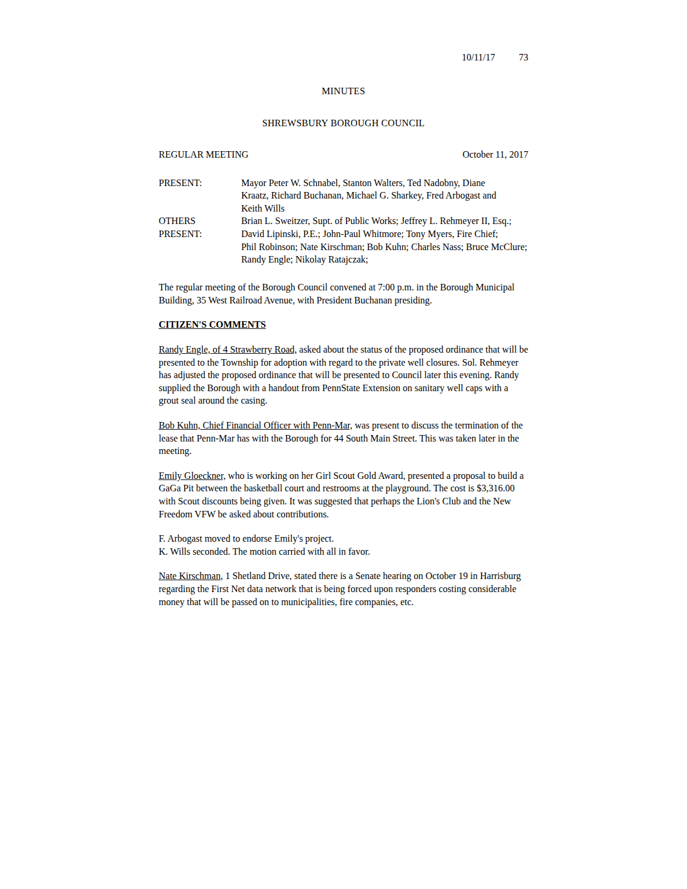10/11/1773
MINUTES
SHREWSBURY BOROUGH COUNCIL
REGULAR MEETING
October 11, 2017
| PRESENT: | Mayor Peter W. Schnabel, Stanton Walters, Ted Nadobny, Diane Kraatz, Richard Buchanan, Michael G. Sharkey, Fred Arbogast and Keith Wills |
| OTHERS PRESENT: | Brian L. Sweitzer, Supt. of Public Works; Jeffrey L. Rehmeyer II, Esq.; David Lipinski, P.E.; John-Paul Whitmore; Tony Myers, Fire Chief; Phil Robinson; Nate Kirschman; Bob Kuhn; Charles Nass; Bruce McClure; Randy Engle; Nikolay Ratajczak; |
The regular meeting of the Borough Council convened at 7:00 p.m. in the Borough Municipal Building, 35 West Railroad Avenue, with President Buchanan presiding.
CITIZEN'S COMMENTS
Randy Engle, of 4 Strawberry Road, asked about the status of the proposed ordinance that will be presented to the Township for adoption with regard to the private well closures. Sol. Rehmeyer has adjusted the proposed ordinance that will be presented to Council later this evening. Randy supplied the Borough with a handout from PennState Extension on sanitary well caps with a grout seal around the casing.
Bob Kuhn, Chief Financial Officer with Penn-Mar, was present to discuss the termination of the lease that Penn-Mar has with the Borough for 44 South Main Street. This was taken later in the meeting.
Emily Gloeckner, who is working on her Girl Scout Gold Award, presented a proposal to build a GaGa Pit between the basketball court and restrooms at the playground. The cost is $3,316.00 with Scout discounts being given. It was suggested that perhaps the Lion's Club and the New Freedom VFW be asked about contributions.
F. Arbogast moved to endorse Emily's project.
K. Wills seconded. The motion carried with all in favor.
Nate Kirschman, 1 Shetland Drive, stated there is a Senate hearing on October 19 in Harrisburg regarding the First Net data network that is being forced upon responders costing considerable money that will be passed on to municipalities, fire companies, etc.